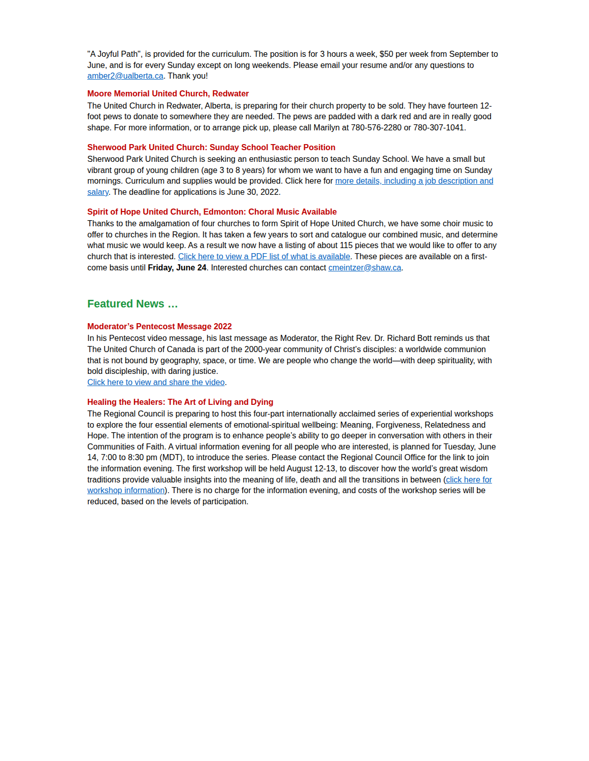"A Joyful Path", is provided for the curriculum. The position is for 3 hours a week, $50 per week from September to June, and is for every Sunday except on long weekends. Please email your resume and/or any questions to amber2@ualberta.ca. Thank you!
Moore Memorial United Church, Redwater
The United Church in Redwater, Alberta, is preparing for their church property to be sold. They have fourteen 12-foot pews to donate to somewhere they are needed. The pews are padded with a dark red and are in really good shape. For more information, or to arrange pick up, please call Marilyn at 780-576-2280 or 780-307-1041.
Sherwood Park United Church: Sunday School Teacher Position
Sherwood Park United Church is seeking an enthusiastic person to teach Sunday School. We have a small but vibrant group of young children (age 3 to 8 years) for whom we want to have a fun and engaging time on Sunday mornings. Curriculum and supplies would be provided. Click here for more details, including a job description and salary. The deadline for applications is June 30, 2022.
Spirit of Hope United Church, Edmonton: Choral Music Available
Thanks to the amalgamation of four churches to form Spirit of Hope United Church, we have some choir music to offer to churches in the Region. It has taken a few years to sort and catalogue our combined music, and determine what music we would keep. As a result we now have a listing of about 115 pieces that we would like to offer to any church that is interested. Click here to view a PDF list of what is available. These pieces are available on a first-come basis until Friday, June 24. Interested churches can contact cmeintzer@shaw.ca.
Featured News …
Moderator’s Pentecost Message 2022
In his Pentecost video message, his last message as Moderator, the Right Rev. Dr. Richard Bott reminds us that The United Church of Canada is part of the 2000-year community of Christ’s disciples: a worldwide communion that is not bound by geography, space, or time. We are people who change the world—with deep spirituality, with bold discipleship, with daring justice.
Click here to view and share the video.
Healing the Healers: The Art of Living and Dying
The Regional Council is preparing to host this four-part internationally acclaimed series of experiential workshops to explore the four essential elements of emotional-spiritual wellbeing: Meaning, Forgiveness, Relatedness and Hope. The intention of the program is to enhance people’s ability to go deeper in conversation with others in their Communities of Faith. A virtual information evening for all people who are interested, is planned for Tuesday, June 14, 7:00 to 8:30 pm (MDT), to introduce the series. Please contact the Regional Council Office for the link to join the information evening. The first workshop will be held August 12-13, to discover how the world’s great wisdom traditions provide valuable insights into the meaning of life, death and all the transitions in between (click here for workshop information). There is no charge for the information evening, and costs of the workshop series will be reduced, based on the levels of participation.